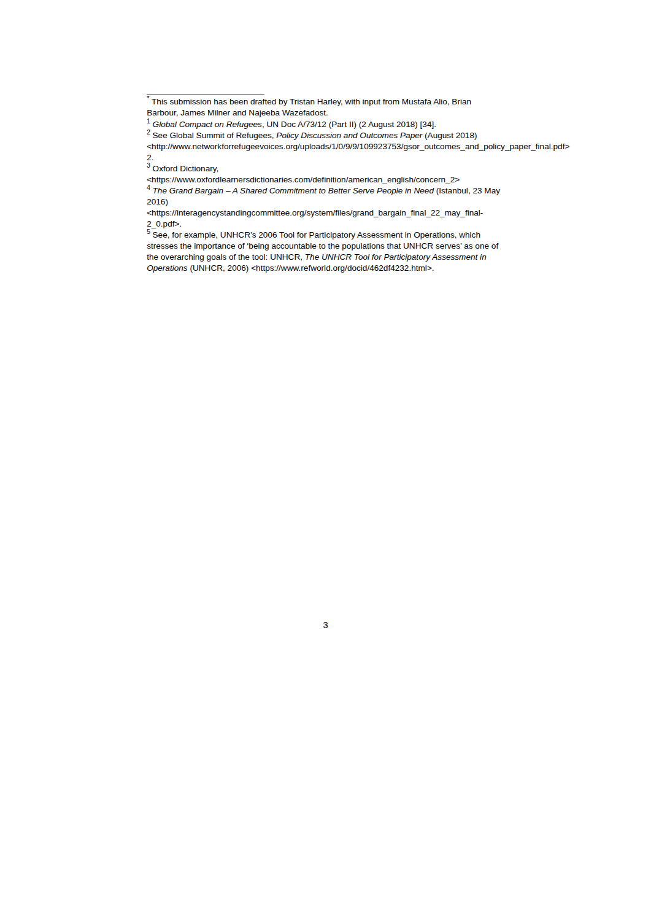* This submission has been drafted by Tristan Harley, with input from Mustafa Alio, Brian Barbour, James Milner and Najeeba Wazefadost.
1 Global Compact on Refugees, UN Doc A/73/12 (Part II) (2 August 2018) [34].
2 See Global Summit of Refugees, Policy Discussion and Outcomes Paper (August 2018) <http://www.networkforrefugeevoices.org/uploads/1/0/9/9/109923753/gsor_outcomes_and_policy_paper_final.pdf> 2.
3 Oxford Dictionary, <https://www.oxfordlearnersdictionaries.com/definition/american_english/concern_2>
4 The Grand Bargain – A Shared Commitment to Better Serve People in Need (Istanbul, 23 May 2016) <https://interagencystandingcommittee.org/system/files/grand_bargain_final_22_may_final-2_0.pdf>.
5 See, for example, UNHCR’s 2006 Tool for Participatory Assessment in Operations, which stresses the importance of ‘being accountable to the populations that UNHCR serves’ as one of the overarching goals of the tool: UNHCR, The UNHCR Tool for Participatory Assessment in Operations (UNHCR, 2006) <https://www.refworld.org/docid/462df4232.html>.
3